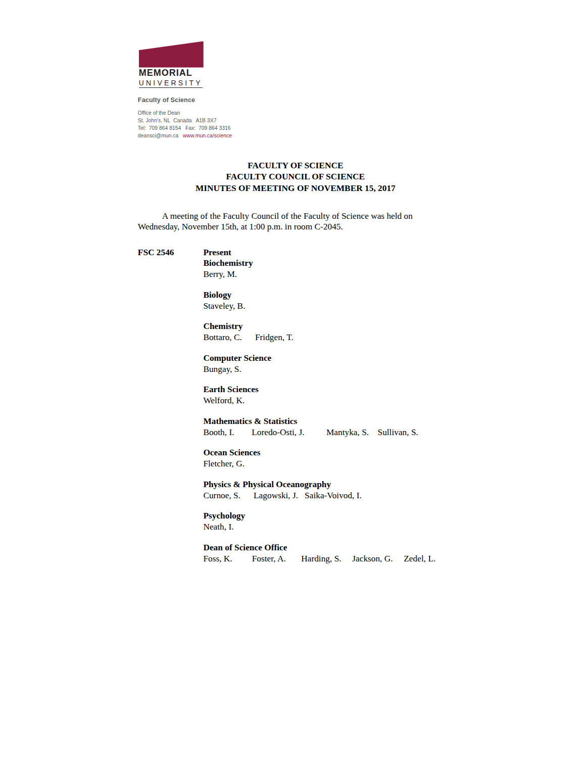MEMORIAL
UNIVERSITY
Faculty of Science
Office of the Dean
St. John's, NL Canada A1B 3X7
Tel: 709 864 8154 Fax: 709 864 3316
deansci@mun.ca www.mun.ca/science
FACULTY OF SCIENCE
FACULTY COUNCIL OF SCIENCE
MINUTES OF MEETING OF NOVEMBER 15, 2017
A meeting of the Faculty Council of the Faculty of Science was held on Wednesday, November 15th, at 1:00 p.m. in room C-2045.
FSC 2546
Present
Biochemistry
Berry, M.
Biology
Staveley, B.
Chemistry
Bottaro, C. Fridgen, T.
Computer Science
Bungay, S.
Earth Sciences
Welford, K.
Mathematics & Statistics
Booth, I. Loredo-Osti, J. Mantyka, S. Sullivan, S.
Ocean Sciences
Fletcher, G.
Physics & Physical Oceanography
Curnoe, S. Lagowski, J. Saika-Voivod, I.
Psychology
Neath, I.
Dean of Science Office
Foss, K. Foster, A. Harding, S. Jackson, G. Zedel, L.